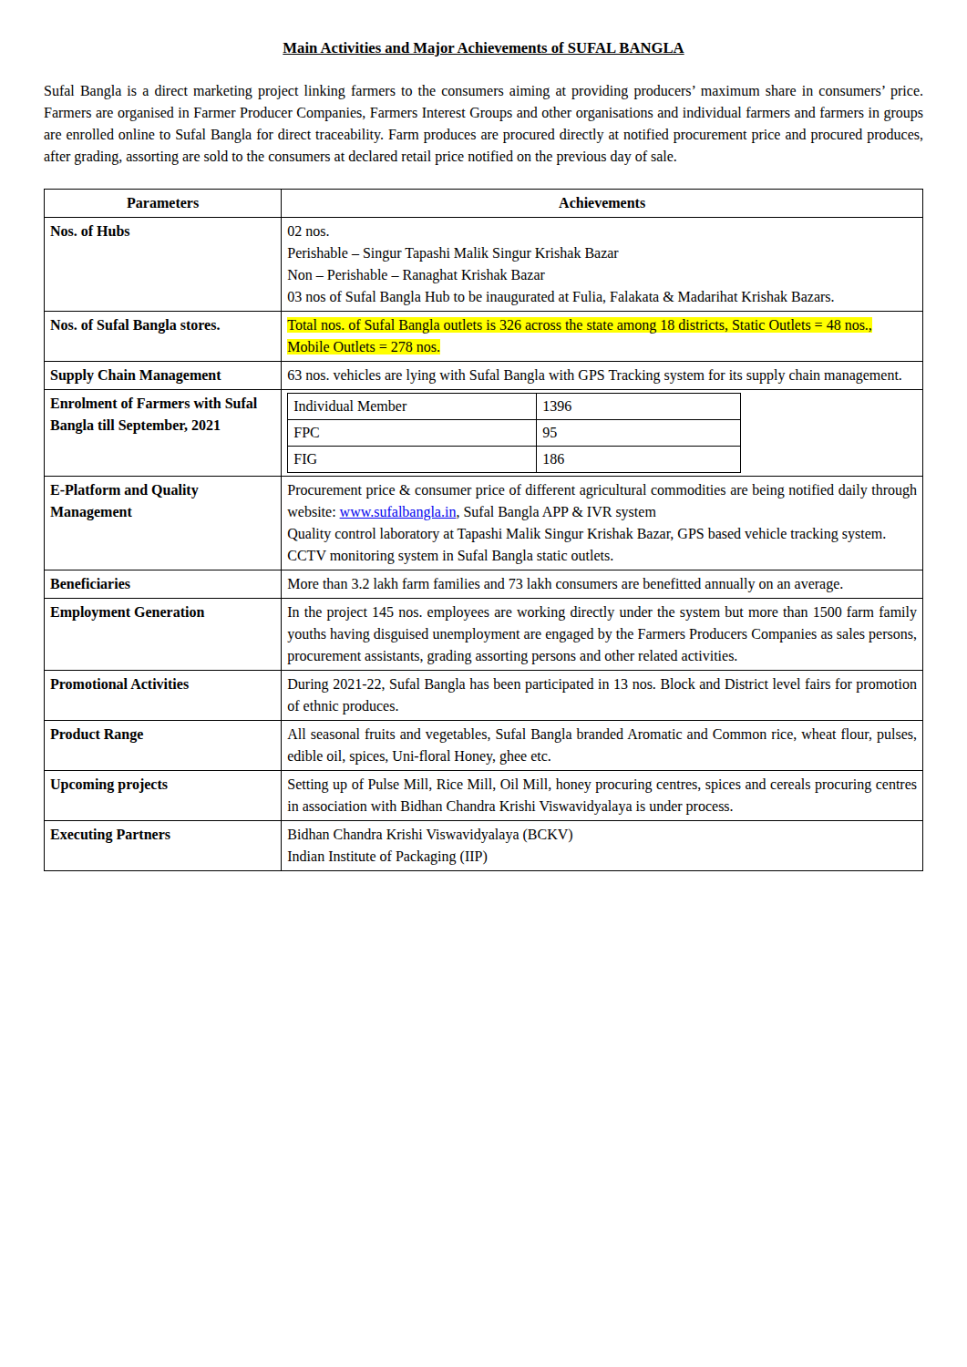Main Activities and Major Achievements of SUFAL BANGLA
Sufal Bangla is a direct marketing project linking farmers to the consumers aiming at providing producers’ maximum share in consumers’ price. Farmers are organised in Farmer Producer Companies, Farmers Interest Groups and other organisations and individual farmers and farmers in groups are enrolled online to Sufal Bangla for direct traceability. Farm produces are procured directly at notified procurement price and procured produces, after grading, assorting are sold to the consumers at declared retail price notified on the previous day of sale.
| Parameters | Achievements |
| --- | --- |
| Nos. of Hubs | 02 nos. Perishable – Singur Tapashi Malik Singur Krishak Bazar Non – Perishable – Ranaghat Krishak Bazar 03 nos of Sufal Bangla Hub to be inaugurated at Fulia, Falakata & Madarihat Krishak Bazars. |
| Nos. of Sufal Bangla stores. | Total nos. of Sufal Bangla outlets is 326 across the state among 18 districts, Static Outlets = 48 nos., Mobile Outlets = 278 nos. |
| Supply Chain Management | 63 nos. vehicles are lying with Sufal Bangla with GPS Tracking system for its supply chain management. |
| Enrolment of Farmers with Sufal Bangla till September, 2021 | / Individual Member / 1396 / / FPC / 95 / / FIG / 186 / |
| E-Platform and Quality Management | Procurement price & consumer price of different agricultural commodities are being notified daily through website: www.sufalbangla.in , Sufal Bangla APP & IVR system Quality control laboratory at Tapashi Malik Singur Krishak Bazar, GPS based vehicle tracking system. CCTV monitoring system in Sufal Bangla static outlets. |
| Beneficiaries | More than 3.2 lakh farm families and 73 lakh consumers are benefitted annually on an average. |
| Employment Generation | In the project 145 nos. employees are working directly under the system but more than 1500 farm family youths having disguised unemployment are engaged by the Farmers Producers Companies as sales persons, procurement assistants, grading assorting persons and other related activities. |
| Promotional Activities | During 2021-22, Sufal Bangla has been participated in 13 nos. Block and District level fairs for promotion of ethnic produces. |
| Product Range | All seasonal fruits and vegetables, Sufal Bangla branded Aromatic and Common rice, wheat flour, pulses, edible oil, spices, Uni-floral Honey, ghee etc. |
| Upcoming projects | Setting up of Pulse Mill, Rice Mill, Oil Mill, honey procuring centres, spices and cereals procuring centres in association with Bidhan Chandra Krishi Viswavidyalaya is under process. |
| Executing Partners | Bidhan Chandra Krishi Viswavidyalaya (BCKV) Indian Institute of Packaging (IIP) |